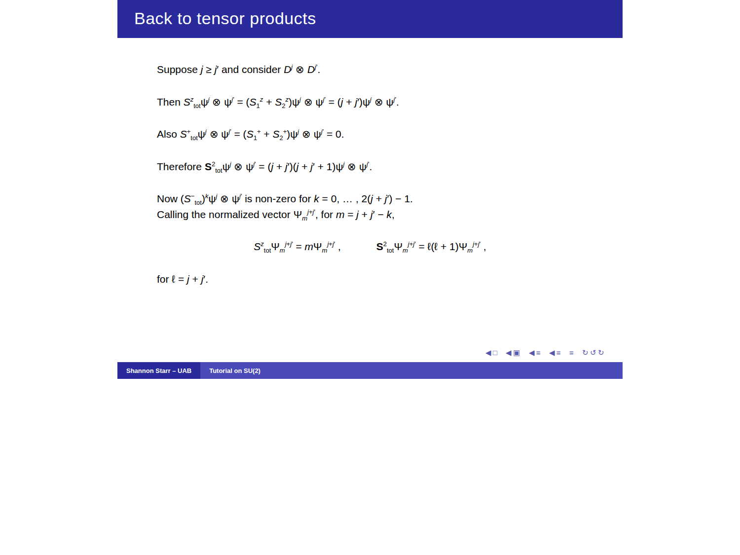Back to tensor products
Suppose j ≥ j′ and consider Dj ⊗ Dj′.
Then Sztotψj ⊗ ψj′ = (S1z + S2z)ψj ⊗ ψj′ = (j + j′)ψj ⊗ ψj′.
Also S+totψj ⊗ ψj′ = (S1+ + S2+)ψj ⊗ ψj′ = 0.
Therefore S2totψj ⊗ ψj′ = (j + j′)(j + j′ + 1)ψj ⊗ ψj′.
Now (S−tot)kψj ⊗ ψj′ is non-zero for k = 0, … , 2(j + j′) − 1.
Calling the normalized vector Ψmj+j′, for m = j + j′ − k,
SztotΨmj+j′ = m Ψmj+j′ , S2totΨmj+j′ = ℓ(ℓ + 1)Ψmj+j′ ,
for ℓ = j + j′.
◀□ ◀▣ ◀≡ ◀≡ ≡ ↻↺↻
Shannon Starr – UAB
Tutorial on SU(2)